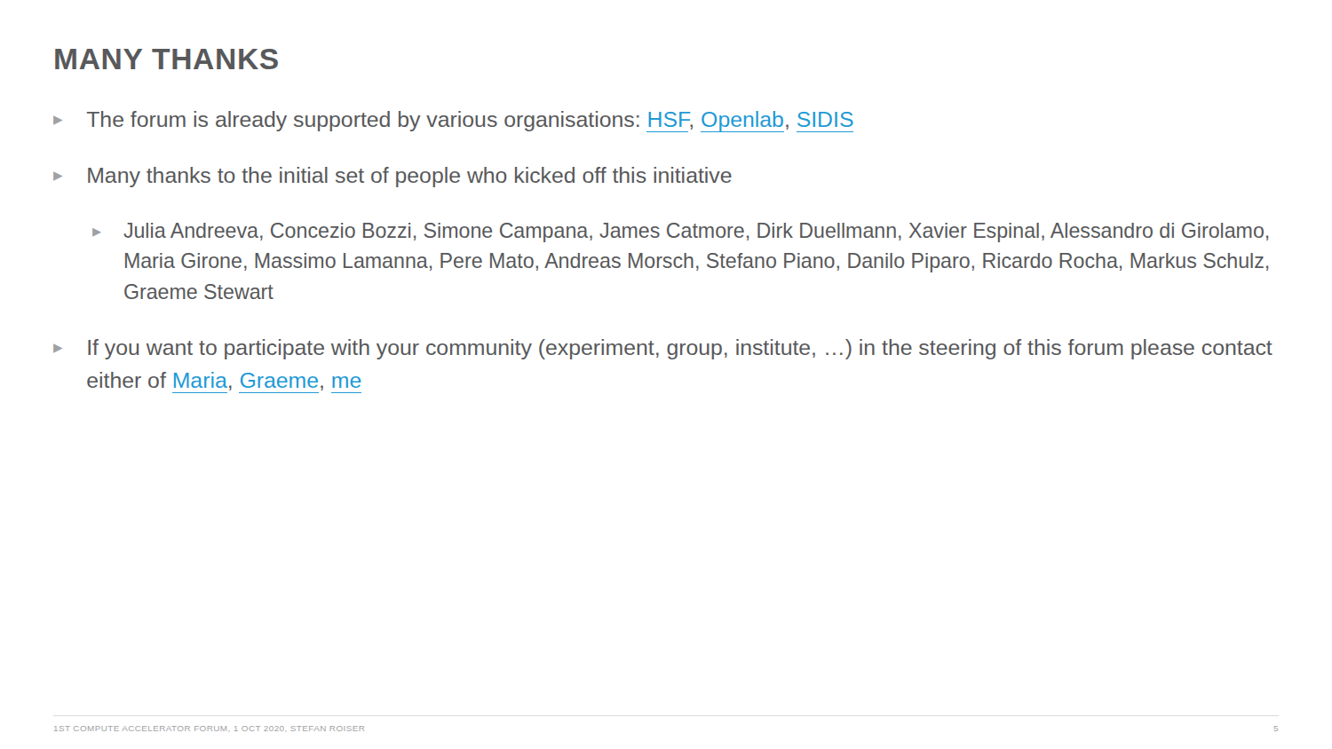Many Thanks
The forum is already supported by various organisations: HSF, Openlab, SIDIS
Many thanks to the initial set of people who kicked off this initiative
Julia Andreeva, Concezio Bozzi, Simone Campana, James Catmore, Dirk Duellmann, Xavier Espinal, Alessandro di Girolamo, Maria Girone, Massimo Lamanna, Pere Mato, Andreas Morsch, Stefano Piano, Danilo Piparo, Ricardo Rocha, Markus Schulz, Graeme Stewart
If you want to participate with your community (experiment, group, institute, …) in the steering of this forum please contact either of Maria, Graeme, me
1st Compute Accelerator Forum, 1 Oct 2020, Stefan Roiser 5